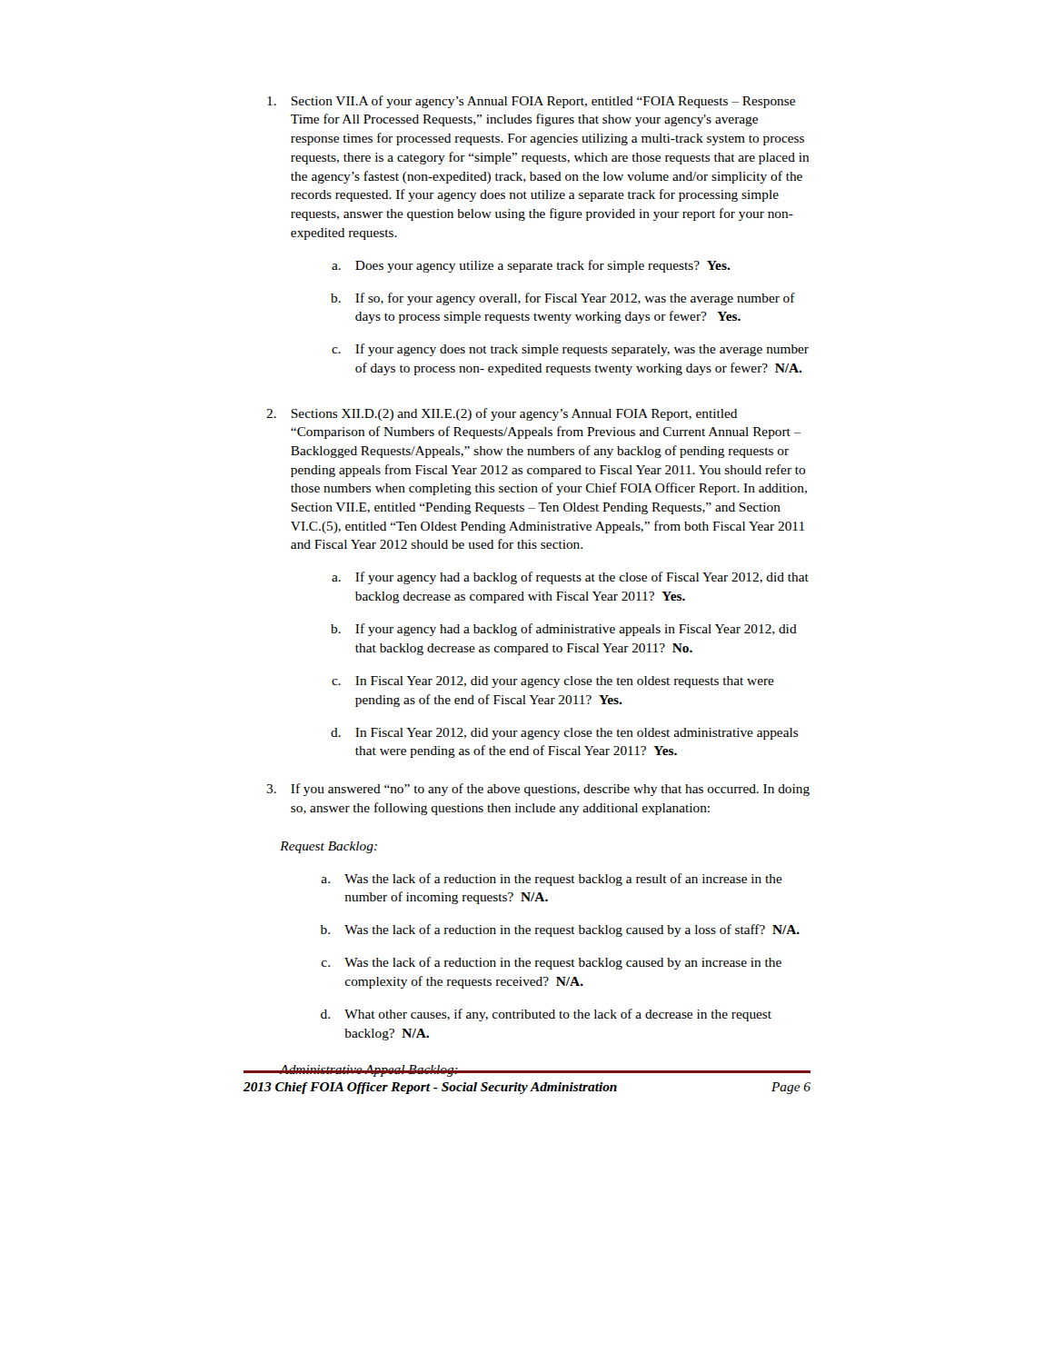Section VII.A of your agency’s Annual FOIA Report, entitled “FOIA Requests – Response Time for All Processed Requests,” includes figures that show your agency's average response times for processed requests. For agencies utilizing a multi-track system to process requests, there is a category for “simple” requests, which are those requests that are placed in the agency’s fastest (non-expedited) track, based on the low volume and/or simplicity of the records requested. If your agency does not utilize a separate track for processing simple requests, answer the question below using the figure provided in your report for your non-expedited requests.
Does your agency utilize a separate track for simple requests? Yes.
If so, for your agency overall, for Fiscal Year 2012, was the average number of days to process simple requests twenty working days or fewer? Yes.
If your agency does not track simple requests separately, was the average number of days to process non- expedited requests twenty working days or fewer? N/A.
Sections XII.D.(2) and XII.E.(2) of your agency’s Annual FOIA Report, entitled “Comparison of Numbers of Requests/Appeals from Previous and Current Annual Report – Backlogged Requests/Appeals,” show the numbers of any backlog of pending requests or pending appeals from Fiscal Year 2012 as compared to Fiscal Year 2011. You should refer to those numbers when completing this section of your Chief FOIA Officer Report. In addition, Section VII.E, entitled “Pending Requests – Ten Oldest Pending Requests,” and Section VI.C.(5), entitled “Ten Oldest Pending Administrative Appeals,” from both Fiscal Year 2011 and Fiscal Year 2012 should be used for this section.
If your agency had a backlog of requests at the close of Fiscal Year 2012, did that backlog decrease as compared with Fiscal Year 2011? Yes.
If your agency had a backlog of administrative appeals in Fiscal Year 2012, did that backlog decrease as compared to Fiscal Year 2011? No.
In Fiscal Year 2012, did your agency close the ten oldest requests that were pending as of the end of Fiscal Year 2011? Yes.
In Fiscal Year 2012, did your agency close the ten oldest administrative appeals that were pending as of the end of Fiscal Year 2011? Yes.
If you answered “no” to any of the above questions, describe why that has occurred. In doing so, answer the following questions then include any additional explanation:
Request Backlog:
Was the lack of a reduction in the request backlog a result of an increase in the number of incoming requests? N/A.
Was the lack of a reduction in the request backlog caused by a loss of staff? N/A.
Was the lack of a reduction in the request backlog caused by an increase in the complexity of the requests received? N/A.
What other causes, if any, contributed to the lack of a decrease in the request backlog? N/A.
Administrative Appeal Backlog:
2013 Chief FOIA Officer Report - Social Security Administration Page 6